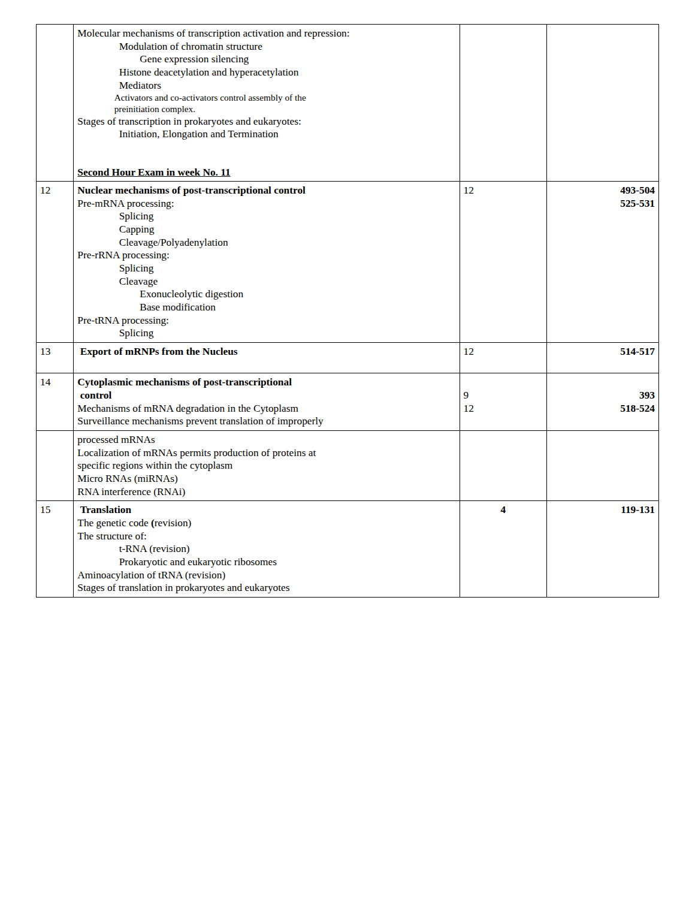| | Molecular mechanisms of transcription activation and repression: Modulation of chromatin structure Gene expression silencing Histone deacetylation and hyperacetylation Mediators Activators and co-activators control assembly of the preinitiation complex. Stages of transcription in prokaryotes and eukaryotes: Initiation, Elongation and Termination Second Hour Exam in week No. 11 | | |
| 12 | Nuclear mechanisms of post-transcriptional control Pre-mRNA processing: Splicing Capping Cleavage/Polyadenylation Pre-rRNA processing: Splicing Cleavage Exonucleolytic digestion Base modification Pre-tRNA processing: Splicing | 12 | 493-504 525-531 |
| 13 | Export of mRNPs from the Nucleus | 12 | 514-517 |
| 14 | Cytoplasmic mechanisms of post-transcriptional control Mechanisms of mRNA degradation in the Cytoplasm Surveillance mechanisms prevent translation of improperly | 9 12 | 393 518-524 |
| | processed mRNAs Localization of mRNAs permits production of proteins at specific regions within the cytoplasm Micro RNAs (miRNAs) RNA interference (RNAi) | | |
| 15 | Translation The genetic code ( revision) The structure of: t-RNA (revision) Prokaryotic and eukaryotic ribosomes Aminoacylation of tRNA (revision) Stages of translation in prokaryotes and eukaryotes | 4 | 119-131 |